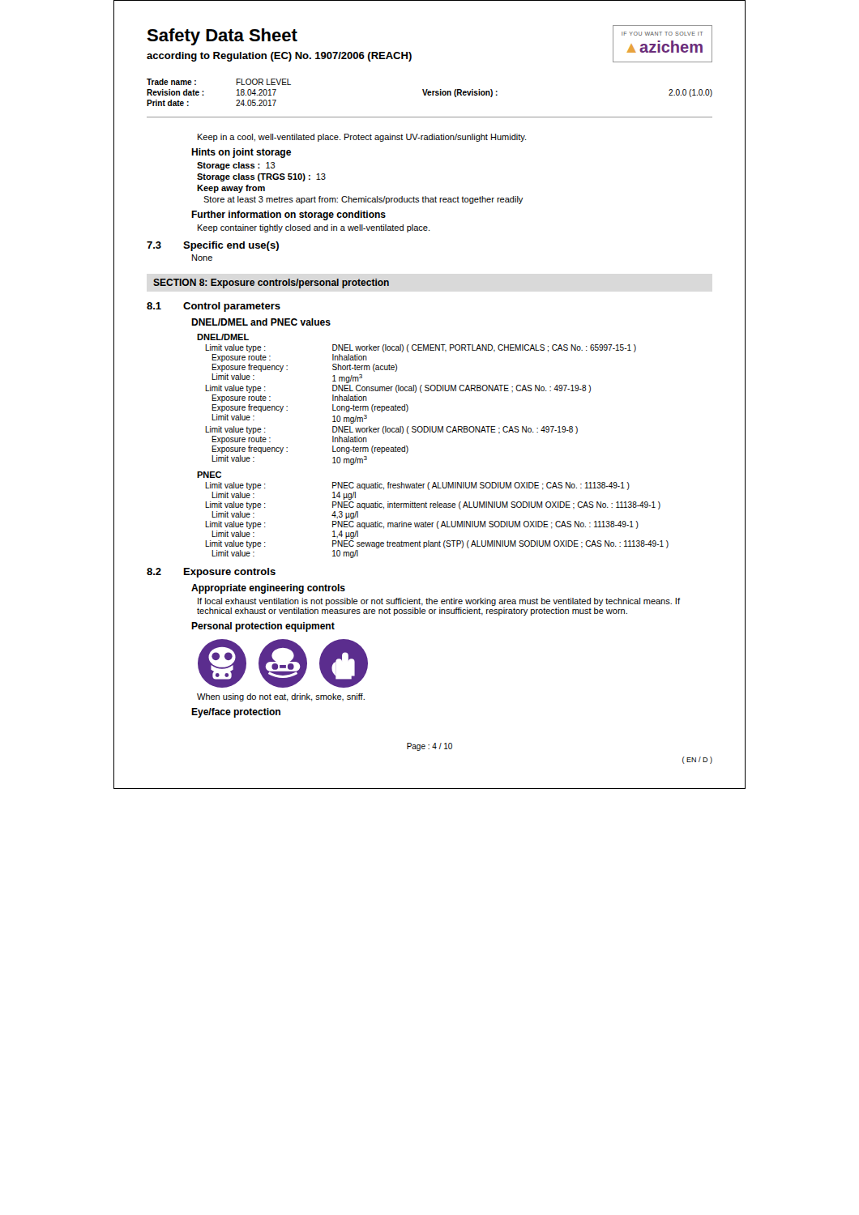Safety Data Sheet
according to Regulation (EC) No. 1907/2006 (REACH)
IF YOU WANT TO SOLVE IT
▲azichem
| Trade name : | FLOOR LEVEL | | |
| Revision date : | 18.04.2017 | Version (Revision) : | 2.0.0 (1.0.0) |
| Print date : | 24.05.2017 | | |
Keep in a cool, well-ventilated place. Protect against UV-radiation/sunlight Humidity.
Hints on joint storage
Storage class : 13
Storage class (TRGS 510) : 13
Keep away from
Store at least 3 metres apart from: Chemicals/products that react together readily
Further information on storage conditions
Keep container tightly closed and in a well-ventilated place.
7.3
Specific end use(s)
None
SECTION 8: Exposure controls/personal protection
8.1
Control parameters
DNEL/DMEL and PNEC values
DNEL/DMEL
| Limit value type : | DNEL worker (local) ( CEMENT, PORTLAND, CHEMICALS ; CAS No. : 65997-15-1 ) |
| Exposure route : | Inhalation |
| Exposure frequency : | Short-term (acute) |
| Limit value : | 1 mg/m 3 |
| Limit value type : | DNEL Consumer (local) ( SODIUM CARBONATE ; CAS No. : 497-19-8 ) |
| Exposure route : | Inhalation |
| Exposure frequency : | Long-term (repeated) |
| Limit value : | 10 mg/m 3 |
| Limit value type : | DNEL worker (local) ( SODIUM CARBONATE ; CAS No. : 497-19-8 ) |
| Exposure route : | Inhalation |
| Exposure frequency : | Long-term (repeated) |
| Limit value : | 10 mg/m 3 |
PNEC
| Limit value type : | PNEC aquatic, freshwater ( ALUMINIUM SODIUM OXIDE ; CAS No. : 11138-49-1 ) |
| Limit value : | 14 µg/l |
| Limit value type : | PNEC aquatic, intermittent release ( ALUMINIUM SODIUM OXIDE ; CAS No. : 11138-49-1 ) |
| Limit value : | 4,3 µg/l |
| Limit value type : | PNEC aquatic, marine water ( ALUMINIUM SODIUM OXIDE ; CAS No. : 11138-49-1 ) |
| Limit value : | 1,4 µg/l |
| Limit value type : | PNEC sewage treatment plant (STP) ( ALUMINIUM SODIUM OXIDE ; CAS No. : 11138-49-1 ) |
| Limit value : | 10 mg/l |
8.2
Exposure controls
Appropriate engineering controls
If local exhaust ventilation is not possible or not sufficient, the entire working area must be ventilated by technical means. If technical exhaust or ventilation measures are not possible or insufficient, respiratory protection must be worn.
Personal protection equipment
When using do not eat, drink, smoke, sniff.
Eye/face protection
Page : 4 / 10
( EN / D )